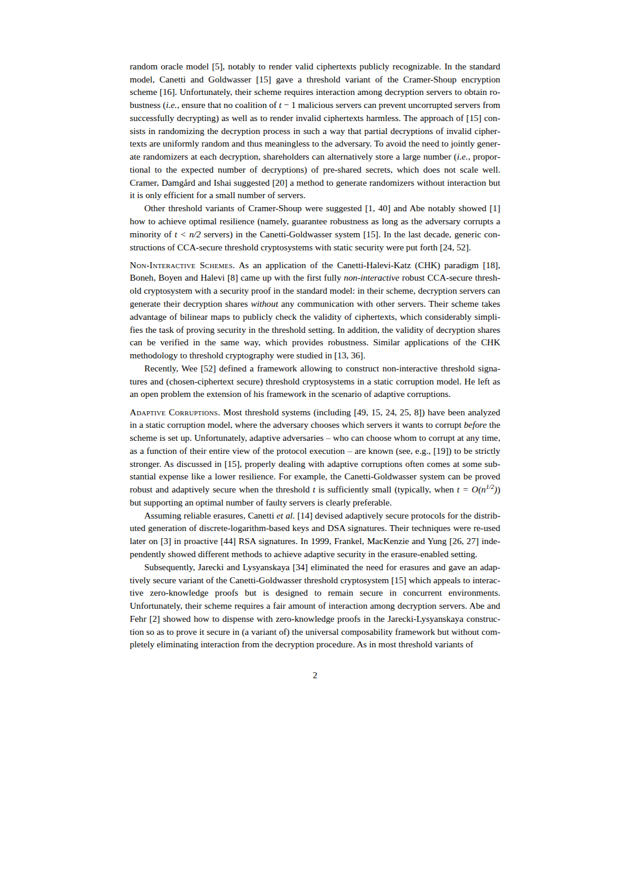random oracle model [5], notably to render valid ciphertexts publicly recognizable. In the standard model, Canetti and Goldwasser [15] gave a threshold variant of the Cramer-Shoup encryption scheme [16]. Unfortunately, their scheme requires interaction among decryption servers to obtain robustness (i.e., ensure that no coalition of t − 1 malicious servers can prevent uncorrupted servers from successfully decrypting) as well as to render invalid ciphertexts harmless. The approach of [15] consists in randomizing the decryption process in such a way that partial decryptions of invalid ciphertexts are uniformly random and thus meaningless to the adversary. To avoid the need to jointly generate randomizers at each decryption, shareholders can alternatively store a large number (i.e., proportional to the expected number of decryptions) of pre-shared secrets, which does not scale well. Cramer, Damgård and Ishai suggested [20] a method to generate randomizers without interaction but it is only efficient for a small number of servers.
Other threshold variants of Cramer-Shoup were suggested [1, 40] and Abe notably showed [1] how to achieve optimal resilience (namely, guarantee robustness as long as the adversary corrupts a minority of t < n/2 servers) in the Canetti-Goldwasser system [15]. In the last decade, generic constructions of CCA-secure threshold cryptosystems with static security were put forth [24, 52].
Non-Interactive Schemes. As an application of the Canetti-Halevi-Katz (CHK) paradigm [18], Boneh, Boyen and Halevi [8] came up with the first fully non-interactive robust CCA-secure threshold cryptosystem with a security proof in the standard model: in their scheme, decryption servers can generate their decryption shares without any communication with other servers. Their scheme takes advantage of bilinear maps to publicly check the validity of ciphertexts, which considerably simplifies the task of proving security in the threshold setting. In addition, the validity of decryption shares can be verified in the same way, which provides robustness. Similar applications of the CHK methodology to threshold cryptography were studied in [13, 36].
Recently, Wee [52] defined a framework allowing to construct non-interactive threshold signatures and (chosen-ciphertext secure) threshold cryptosystems in a static corruption model. He left as an open problem the extension of his framework in the scenario of adaptive corruptions.
Adaptive Corruptions. Most threshold systems (including [49, 15, 24, 25, 8]) have been analyzed in a static corruption model, where the adversary chooses which servers it wants to corrupt before the scheme is set up. Unfortunately, adaptive adversaries – who can choose whom to corrupt at any time, as a function of their entire view of the protocol execution – are known (see, e.g., [19]) to be strictly stronger. As discussed in [15], properly dealing with adaptive corruptions often comes at some substantial expense like a lower resilience. For example, the Canetti-Goldwasser system can be proved robust and adaptively secure when the threshold t is sufficiently small (typically, when t = O(n1/2)) but supporting an optimal number of faulty servers is clearly preferable.
Assuming reliable erasures, Canetti et al. [14] devised adaptively secure protocols for the distributed generation of discrete-logarithm-based keys and DSA signatures. Their techniques were re-used later on [3] in proactive [44] RSA signatures. In 1999, Frankel, MacKenzie and Yung [26, 27] independently showed different methods to achieve adaptive security in the erasure-enabled setting.
Subsequently, Jarecki and Lysyanskaya [34] eliminated the need for erasures and gave an adaptively secure variant of the Canetti-Goldwasser threshold cryptosystem [15] which appeals to interactive zero-knowledge proofs but is designed to remain secure in concurrent environments. Unfortunately, their scheme requires a fair amount of interaction among decryption servers. Abe and Fehr [2] showed how to dispense with zero-knowledge proofs in the Jarecki-Lysyanskaya construction so as to prove it secure in (a variant of) the universal composability framework but without completely eliminating interaction from the decryption procedure. As in most threshold variants of
2